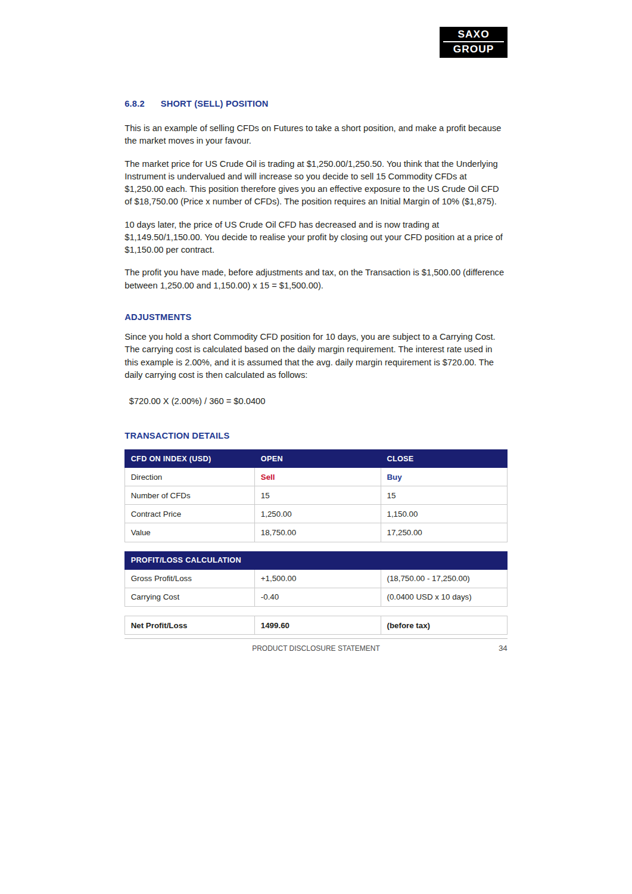SAXO GROUP
6.8.2 SHORT (SELL) POSITION
This is an example of selling CFDs on Futures to take a short position, and make a profit because the market moves in your favour.
The market price for US Crude Oil is trading at $1,250.00/1,250.50. You think that the Underlying Instrument is undervalued and will increase so you decide to sell 15 Commodity CFDs at $1,250.00 each. This position therefore gives you an effective exposure to the US Crude Oil CFD of $18,750.00 (Price x number of CFDs). The position requires an Initial Margin of 10% ($1,875).
10 days later, the price of US Crude Oil CFD has decreased and is now trading at $1,149.50/1,150.00. You decide to realise your profit by closing out your CFD position at a price of $1,150.00 per contract.
The profit you have made, before adjustments and tax, on the Transaction is $1,500.00 (difference between 1,250.00 and 1,150.00) x 15 = $1,500.00).
ADJUSTMENTS
Since you hold a short Commodity CFD position for 10 days, you are subject to a Carrying Cost. The carrying cost is calculated based on the daily margin requirement. The interest rate used in this example is 2.00%, and it is assumed that the avg. daily margin requirement is $720.00. The daily carrying cost is then calculated as follows:
$720.00 X (2.00%) / 360 = $0.0400
TRANSACTION DETAILS
| CFD ON INDEX (USD) | OPEN | CLOSE |
| --- | --- | --- |
| Direction | Sell | Buy |
| Number of CFDs | 15 | 15 |
| Contract Price | 1,250.00 | 1,150.00 |
| Value | 18,750.00 | 17,250.00 |
| PROFIT/LOSS CALCULATION |
| --- |
| Gross Profit/Loss | +1,500.00 | (18,750.00 - 17,250.00) |
| Carrying Cost | -0.40 | (0.0400 USD x 10 days) |
| Net Profit/Loss | 1499.60 | (before tax) |
PRODUCT DISCLOSURE STATEMENT
34